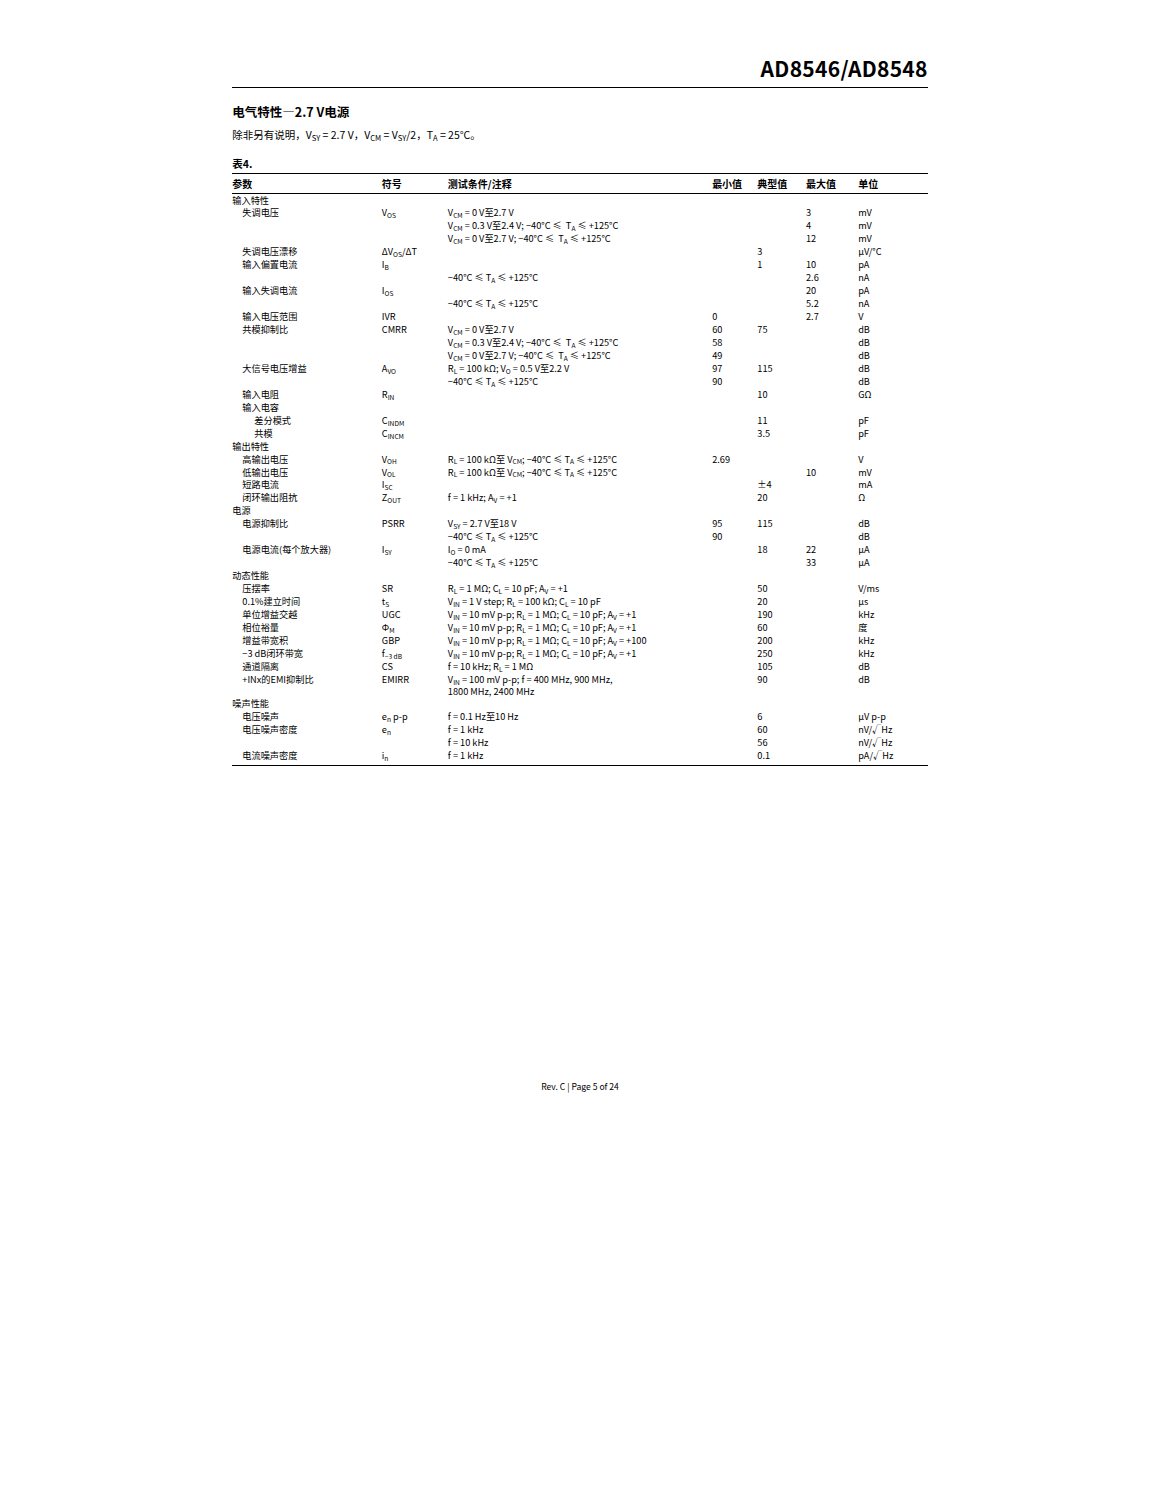AD8546/AD8548
电气特性—2.7 V电源
除非另有说明，VSY = 2.7 V，VCM = VSY/2，TA = 25°C。
表4.
| 参数 | 符号 | 测试条件/注释 | 最小值 | 典型值 | 最大值 | 单位 |
| --- | --- | --- | --- | --- | --- | --- |
| 输入特性 | | | | | | |
| 失调电压 | V OS | V CM = 0 V至2.7 V | | | 3 | mV |
| | | V CM = 0.3 V至2.4 V; −40°C ≤ T A ≤ +125°C | | | 4 | mV |
| | | V CM = 0 V至2.7 V; −40°C ≤ T A ≤ +125°C | | | 12 | mV |
| 失调电压漂移 | ΔV OS /ΔT | | | 3 | | µV/°C |
| 输入偏置电流 | I B | | | 1 | 10 | pA |
| | | −40°C ≤ T A ≤ +125°C | | | 2.6 | nA |
| 输入失调电流 | I OS | | | | 20 | pA |
| | | −40°C ≤ T A ≤ +125°C | | | 5.2 | nA |
| 输入电压范围 | IVR | | 0 | | 2.7 | V |
| 共模抑制比 | CMRR | V CM = 0 V至2.7 V | 60 | 75 | | dB |
| | | V CM = 0.3 V至2.4 V; −40°C ≤ T A ≤ +125°C | 58 | | | dB |
| | | V CM = 0 V至2.7 V; −40°C ≤ T A ≤ +125°C | 49 | | | dB |
| 大信号电压增益 | A VO | R L = 100 kΩ; V O = 0.5 V至2.2 V | 97 | 115 | | dB |
| | | −40°C ≤ T A ≤ +125°C | 90 | | | dB |
| 输入电阻 | R IN | | | 10 | | GΩ |
| 输入电容 | | | | | | |
| 差分模式 | C INDM | | | 11 | | pF |
| 共模 | C INCM | | | 3.5 | | pF |
| 输出特性 | | | | | | |
| 高输出电压 | V OH | R L = 100 kΩ至 V CM ; −40°C ≤ T A ≤ +125°C | 2.69 | | | V |
| 低输出电压 | V OL | R L = 100 kΩ至 V CM ; −40°C ≤ T A ≤ +125°C | | | 10 | mV |
| 短路电流 | I SC | | | ±4 | | mA |
| 闭环输出阻抗 | Z OUT | f = 1 kHz; A V = +1 | | 20 | | Ω |
| 电源 | | | | | | |
| 电源抑制比 | PSRR | V SY = 2.7 V至18 V | 95 | 115 | | dB |
| | | −40°C ≤ T A ≤ +125°C | 90 | | | dB |
| 电源电流(每个放大器) | I SY | I O = 0 mA | | 18 | 22 | µA |
| | | −40°C ≤ T A ≤ +125°C | | | 33 | µA |
| 动态性能 | | | | | | |
| 压摆率 | SR | R L = 1 MΩ; C L = 10 pF; A V = +1 | | 50 | | V/ms |
| 0.1%建立时间 | t S | V IN = 1 V step; R L = 100 kΩ; C L = 10 pF | | 20 | | µs |
| 单位增益交越 | UGC | V IN = 10 mV p-p; R L = 1 MΩ; C L = 10 pF; A V = +1 | | 190 | | kHz |
| 相位裕量 | Φ M | V IN = 10 mV p-p; R L = 1 MΩ; C L = 10 pF; A V = +1 | | 60 | | 度 |
| 增益带宽积 | GBP | V IN = 10 mV p-p; R L = 1 MΩ; C L = 10 pF; A V = +100 | | 200 | | kHz |
| −3 dB闭环带宽 | f −3 dB | V IN = 10 mV p-p; R L = 1 MΩ; C L = 10 pF; A V = +1 | | 250 | | kHz |
| 通道隔离 | CS | f = 10 kHz; R L = 1 MΩ | | 105 | | dB |
| +INx的EMI抑制比 | EMIRR | V IN = 100 mV p-p; f = 400 MHz, 900 MHz, 1800 MHz, 2400 MHz | | 90 | | dB |
| 噪声性能 | | | | | | |
| 电压噪声 | e n p-p | f = 0.1 Hz至10 Hz | | 6 | | µV p-p |
| 电压噪声密度 | e n | f = 1 kHz | | 60 | | nV/√Hz |
| | | f = 10 kHz | | 56 | | nV/√Hz |
| 电流噪声密度 | i n | f = 1 kHz | | 0.1 | | pA/√Hz |
Rev. C | Page 5 of 24